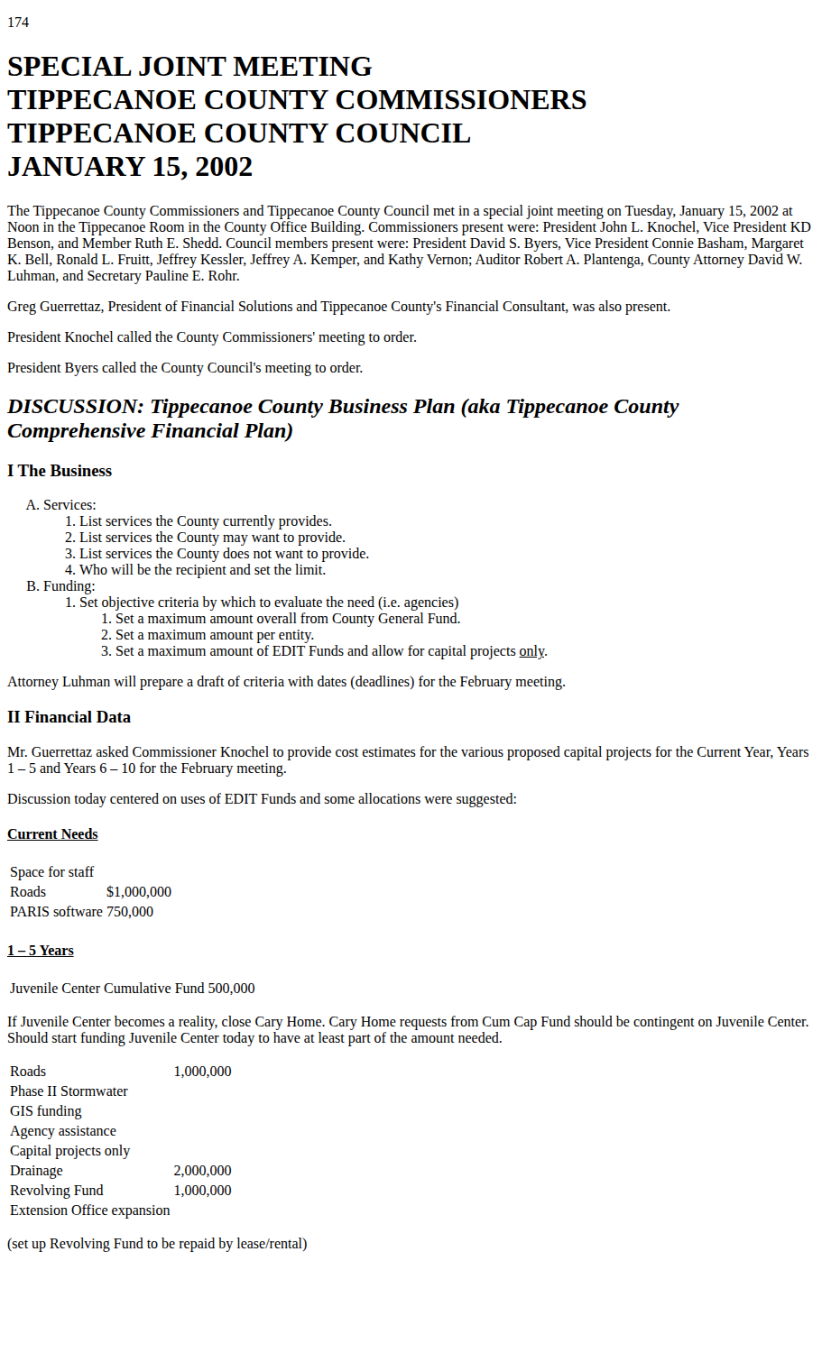174
SPECIAL JOINT MEETING
TIPPECANOE COUNTY COMMISSIONERS
TIPPECANOE COUNTY COUNCIL
JANUARY 15, 2002
The Tippecanoe County Commissioners and Tippecanoe County Council met in a special joint meeting on Tuesday, January 15, 2002 at Noon in the Tippecanoe Room in the County Office Building. Commissioners present were: President John L. Knochel, Vice President KD Benson, and Member Ruth E. Shedd. Council members present were: President David S. Byers, Vice President Connie Basham, Margaret K. Bell, Ronald L. Fruitt, Jeffrey Kessler, Jeffrey A. Kemper, and Kathy Vernon; Auditor Robert A. Plantenga, County Attorney David W. Luhman, and Secretary Pauline E. Rohr.
Greg Guerrettaz, President of Financial Solutions and Tippecanoe County's Financial Consultant, was also present.
President Knochel called the County Commissioners' meeting to order.
President Byers called the County Council's meeting to order.
DISCUSSION: Tippecanoe County Business Plan (aka Tippecanoe County Comprehensive Financial Plan)
I The Business
Services:
List services the County currently provides.
List services the County may want to provide.
List services the County does not want to provide.
Who will be the recipient and set the limit.
Funding:
Set objective criteria by which to evaluate the need (i.e. agencies)
Set a maximum amount overall from County General Fund.
Set a maximum amount per entity.
Set a maximum amount of EDIT Funds and allow for capital projects only.
Attorney Luhman will prepare a draft of criteria with dates (deadlines) for the February meeting.
II Financial Data
Mr. Guerrettaz asked Commissioner Knochel to provide cost estimates for the various proposed capital projects for the Current Year, Years 1 – 5 and Years 6 – 10 for the February meeting.
Discussion today centered on uses of EDIT Funds and some allocations were suggested:
Current Needs
| Space for staff | |
| Roads | $1,000,000 |
| PARIS software | 750,000 |
1 – 5 Years
| Juvenile Center Cumulative Fund | 500,000 |
If Juvenile Center becomes a reality, close Cary Home. Cary Home requests from Cum Cap Fund should be contingent on Juvenile Center. Should start funding Juvenile Center today to have at least part of the amount needed.
| Roads | 1,000,000 |
| Phase II Stormwater | |
| GIS funding | |
| Agency assistance | |
| Capital projects only | |
| Drainage | 2,000,000 |
| Revolving Fund | 1,000,000 |
| Extension Office expansion | |
(set up Revolving Fund to be repaid by lease/rental)